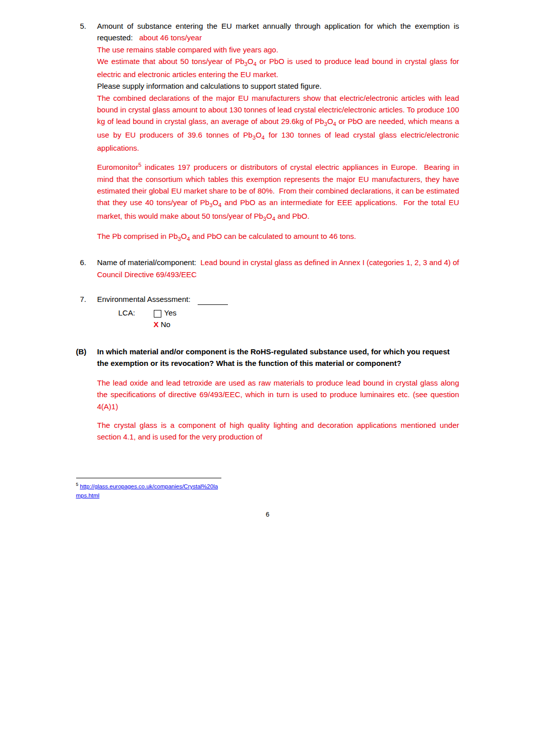Amount of substance entering the EU market annually through application for which the exemption is requested: about 46 tons/year
The use remains stable compared with five years ago.
We estimate that about 50 tons/year of Pb3 O4 or PbO is used to produce lead bound in crystal glass for electric and electronic articles entering the EU market.
Please supply information and calculations to support stated figure.
The combined declarations of the major EU manufacturers show that electric/electronic articles with lead bound in crystal glass amount to about 130 tonnes of lead crystal electric/electronic articles. To produce 100 kg of lead bound in crystal glass, an average of about 29.6kg of Pb3 O4 or PbO are needed, which means a use by EU producers of 39.6 tonnes of Pb3 O4 for 130 tonnes of lead crystal glass electric/electronic applications.
Euromonitor5 indicates 197 producers or distributors of crystal electric appliances in Europe. Bearing in mind that the consortium which tables this exemption represents the major EU manufacturers, they have estimated their global EU market share to be of 80%. From their combined declarations, it can be estimated that they use 40 tons/year of Pb3 O4 and PbO as an intermediate for EEE applications. For the total EU market, this would make about 50 tons/year of Pb3 O4 and PbO.
The Pb comprised in Pb3 O4 and PbO can be calculated to amount to 46 tons.
Name of material/component: Lead bound in crystal glass as defined in Annex I (categories 1, 2, 3 and 4) of Council Directive 69/493/EEC
Environmental Assessment:
LCA: Yes
X No
(B)
In which material and/or component is the RoHS-regulated substance used, for which you request the exemption or its revocation? What is the function of this material or component?
The lead oxide and lead tetroxide are used as raw materials to produce lead bound in crystal glass along the specifications of directive 69/493/EEC, which in turn is used to produce luminaires etc. (see question 4(A)1)
The crystal glass is a component of high quality lighting and decoration applications mentioned under section 4.1, and is used for the very production of
5 http://glass.europages.co.uk/companies/Crystal%20lamps.html
6